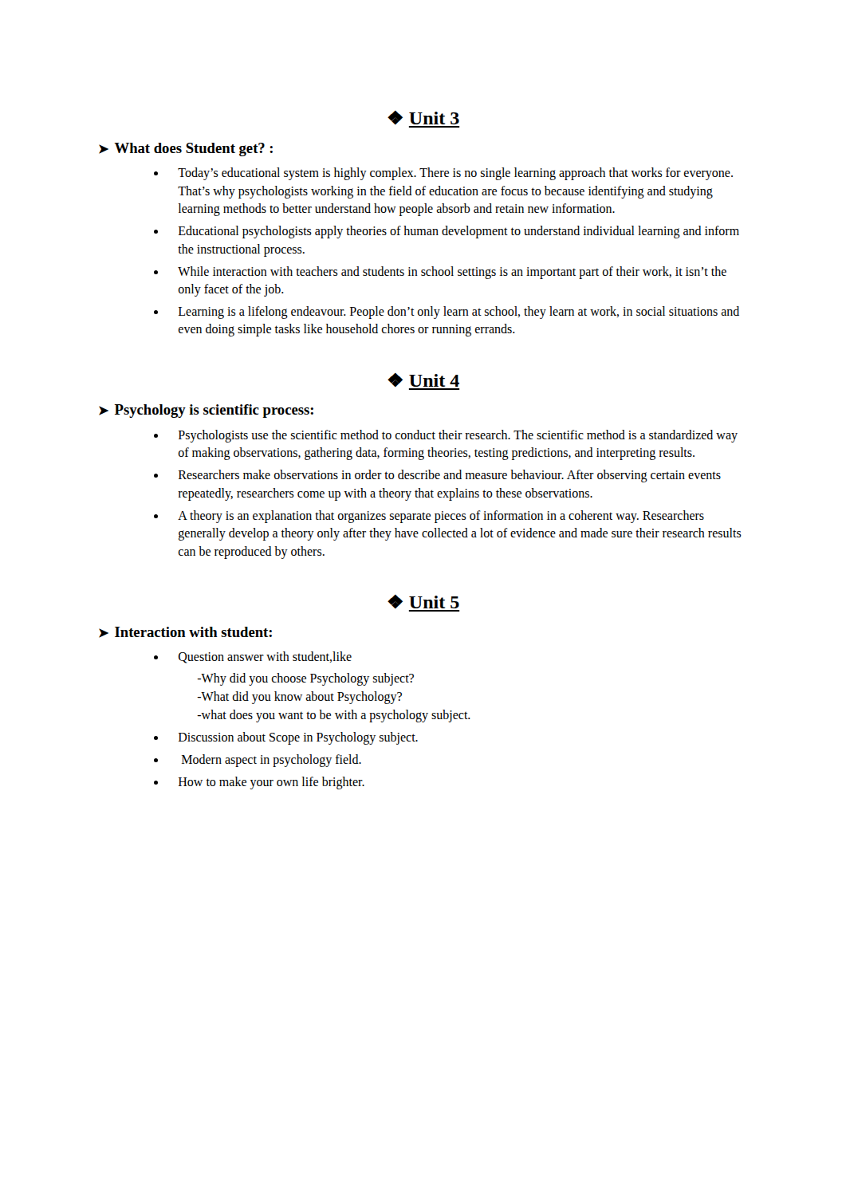Unit 3
What does Student get? :
Today’s educational system is highly complex. There is no single learning approach that works for everyone. That’s why psychologists working in the field of education are focus to because identifying and studying learning methods to better understand how people absorb and retain new information.
Educational psychologists apply theories of human development to understand individual learning and inform the instructional process.
While interaction with teachers and students in school settings is an important part of their work, it isn’t the only facet of the job.
Learning is a lifelong endeavour. People don’t only learn at school, they learn at work, in social situations and even doing simple tasks like household chores or running errands.
Unit 4
Psychology is scientific process:
Psychologists use the scientific method to conduct their research. The scientific method is a standardized way of making observations, gathering data, forming theories, testing predictions, and interpreting results.
Researchers make observations in order to describe and measure behaviour. After observing certain events repeatedly, researchers come up with a theory that explains to these observations.
A theory is an explanation that organizes separate pieces of information in a coherent way. Researchers generally develop a theory only after they have collected a lot of evidence and made sure their research results can be reproduced by others.
Unit 5
Interaction with student:
Question answer with student,like
-Why did you choose Psychology subject? -What did you know about Psychology? -what does you want to be with a psychology subject.
Discussion about Scope in Psychology subject.
Modern aspect in psychology field.
How to make your own life brighter.